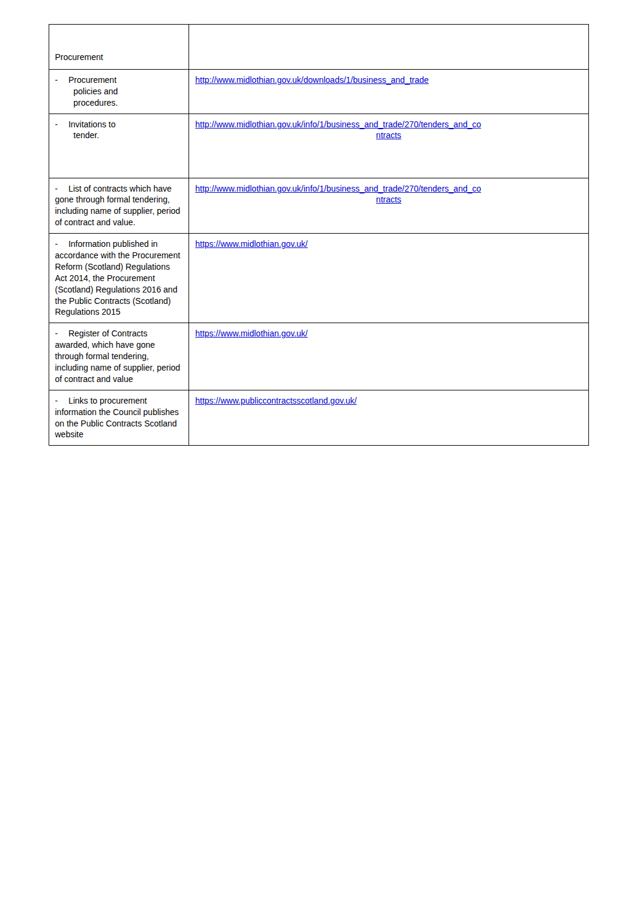| Procurement | |
| - Procurement policies and procedures. | http://www.midlothian.gov.uk/downloads/1/business_and_trade |
| - Invitations to tender. | http://www.midlothian.gov.uk/info/1/business_and_trade/270/tenders_and_co ntracts |
| - List of contracts which have gone through formal tendering, including name of supplier, period of contract and value. | http://www.midlothian.gov.uk/info/1/business_and_trade/270/tenders_and_co ntracts |
| - Information published in accordance with the Procurement Reform (Scotland) Regulations Act 2014, the Procurement (Scotland) Regulations 2016 and the Public Contracts (Scotland) Regulations 2015 | https://www.midlothian.gov.uk/ |
| - Register of Contracts awarded, which have gone through formal tendering, including name of supplier, period of contract and value | https://www.midlothian.gov.uk/ |
| - Links to procurement information the Council publishes on the Public Contracts Scotland website | https://www.publiccontractsscotland.gov.uk/ |